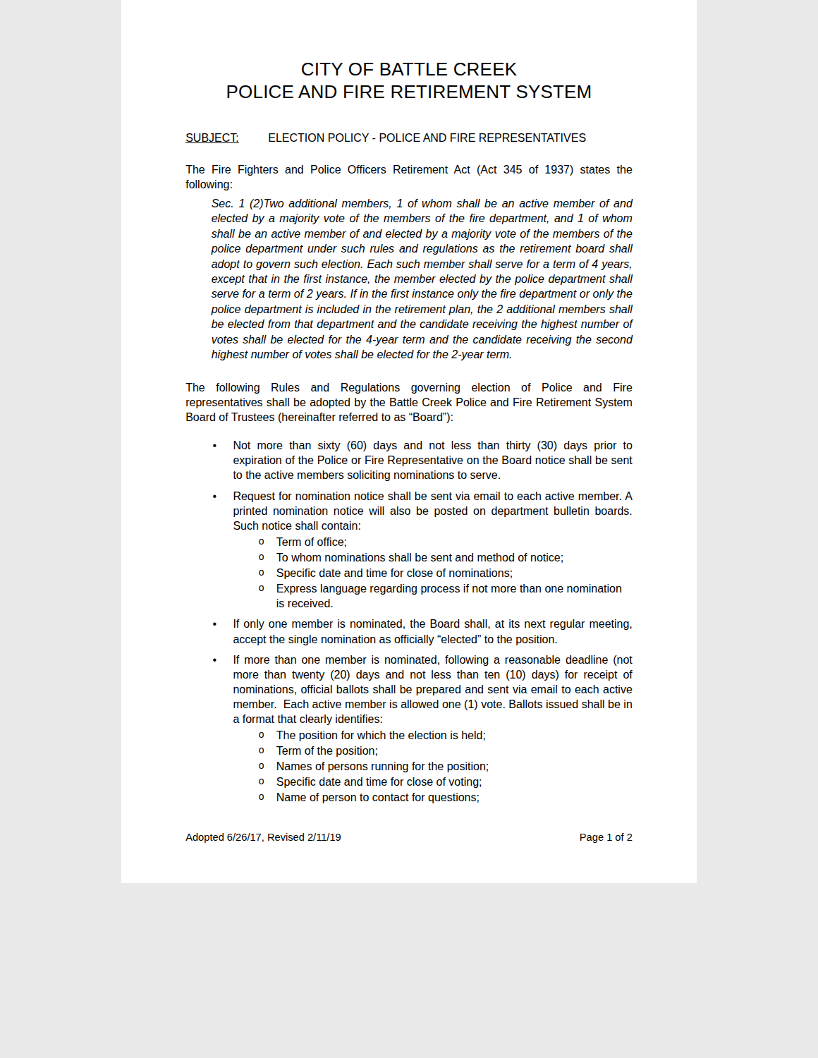CITY OF BATTLE CREEK
POLICE AND FIRE RETIREMENT SYSTEM
SUBJECT: ELECTION POLICY - POLICE AND FIRE REPRESENTATIVES
The Fire Fighters and Police Officers Retirement Act (Act 345 of 1937) states the following:
Sec. 1 (2) Two additional members, 1 of whom shall be an active member of and elected by a majority vote of the members of the fire department, and 1 of whom shall be an active member of and elected by a majority vote of the members of the police department under such rules and regulations as the retirement board shall adopt to govern such election. Each such member shall serve for a term of 4 years, except that in the first instance, the member elected by the police department shall serve for a term of 2 years. If in the first instance only the fire department or only the police department is included in the retirement plan, the 2 additional members shall be elected from that department and the candidate receiving the highest number of votes shall be elected for the 4-year term and the candidate receiving the second highest number of votes shall be elected for the 2-year term.
The following Rules and Regulations governing election of Police and Fire representatives shall be adopted by the Battle Creek Police and Fire Retirement System Board of Trustees (hereinafter referred to as “Board”):
Not more than sixty (60) days and not less than thirty (30) days prior to expiration of the Police or Fire Representative on the Board notice shall be sent to the active members soliciting nominations to serve.
Request for nomination notice shall be sent via email to each active member. A printed nomination notice will also be posted on department bulletin boards. Such notice shall contain:
Term of office;
To whom nominations shall be sent and method of notice;
Specific date and time for close of nominations;
Express language regarding process if not more than one nomination is received.
If only one member is nominated, the Board shall, at its next regular meeting, accept the single nomination as officially “elected” to the position.
If more than one member is nominated, following a reasonable deadline (not more than twenty (20) days and not less than ten (10) days) for receipt of nominations, official ballots shall be prepared and sent via email to each active member. Each active member is allowed one (1) vote. Ballots issued shall be in a format that clearly identifies:
The position for which the election is held;
Term of the position;
Names of persons running for the position;
Specific date and time for close of voting;
Name of person to contact for questions;
Adopted 6/26/17, Revised 2/11/19 Page 1 of 2